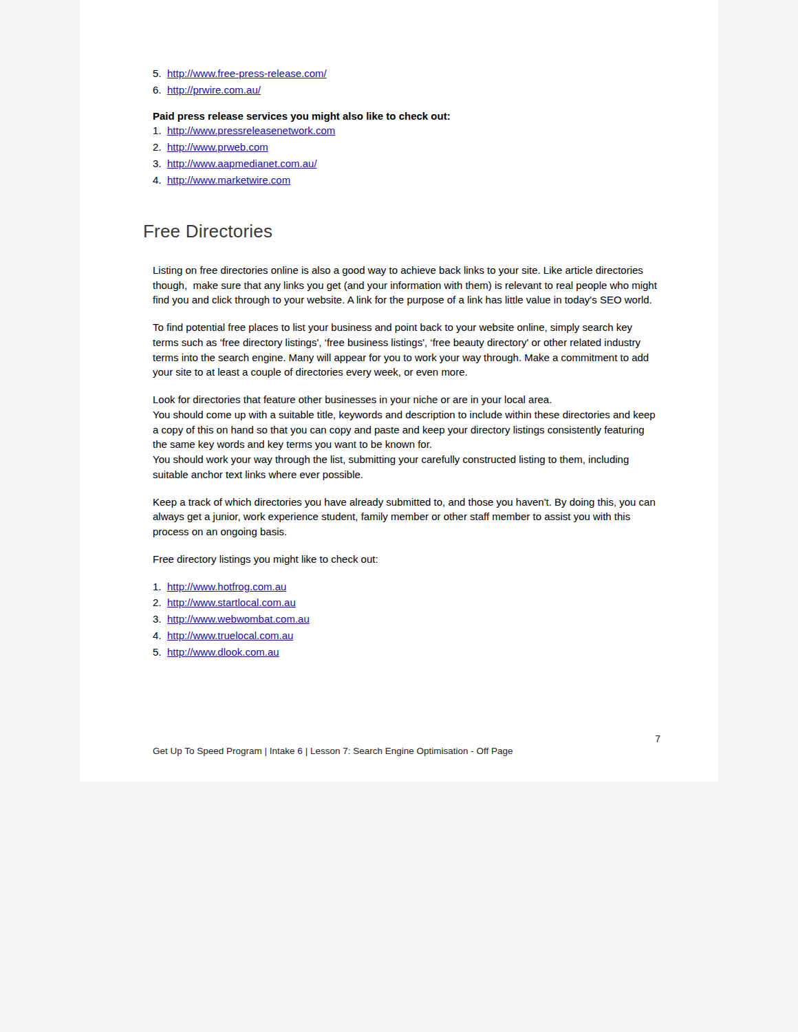5. http://www.free-press-release.com/
6. http://prwire.com.au/
Paid press release services you might also like to check out:
1. http://www.pressreleasenetwork.com
2. http://www.prweb.com
3. http://www.aapmedianet.com.au/
4. http://www.marketwire.com
Free Directories
Listing on free directories online is also a good way to achieve back links to your site. Like article directories though, make sure that any links you get (and your information with them) is relevant to real people who might find you and click through to your website. A link for the purpose of a link has little value in today's SEO world.
To find potential free places to list your business and point back to your website online, simply search key terms such as ‘free directory listings', ‘free business listings', ‘free beauty directory' or other related industry terms into the search engine. Many will appear for you to work your way through. Make a commitment to add your site to at least a couple of directories every week, or even more.
Look for directories that feature other businesses in your niche or are in your local area.
You should come up with a suitable title, keywords and description to include within these directories and keep a copy of this on hand so that you can copy and paste and keep your directory listings consistently featuring the same key words and key terms you want to be known for.
You should work your way through the list, submitting your carefully constructed listing to them, including suitable anchor text links where ever possible.
Keep a track of which directories you have already submitted to, and those you haven't. By doing this, you can always get a junior, work experience student, family member or other staff member to assist you with this process on an ongoing basis.
Free directory listings you might like to check out:
1. http://www.hotfrog.com.au
2. http://www.startlocal.com.au
3. http://www.webwombat.com.au
4. http://www.truelocal.com.au
5. http://www.dlook.com.au
7
Get Up To Speed Program | Intake 6 | Lesson 7: Search Engine Optimisation - Off Page